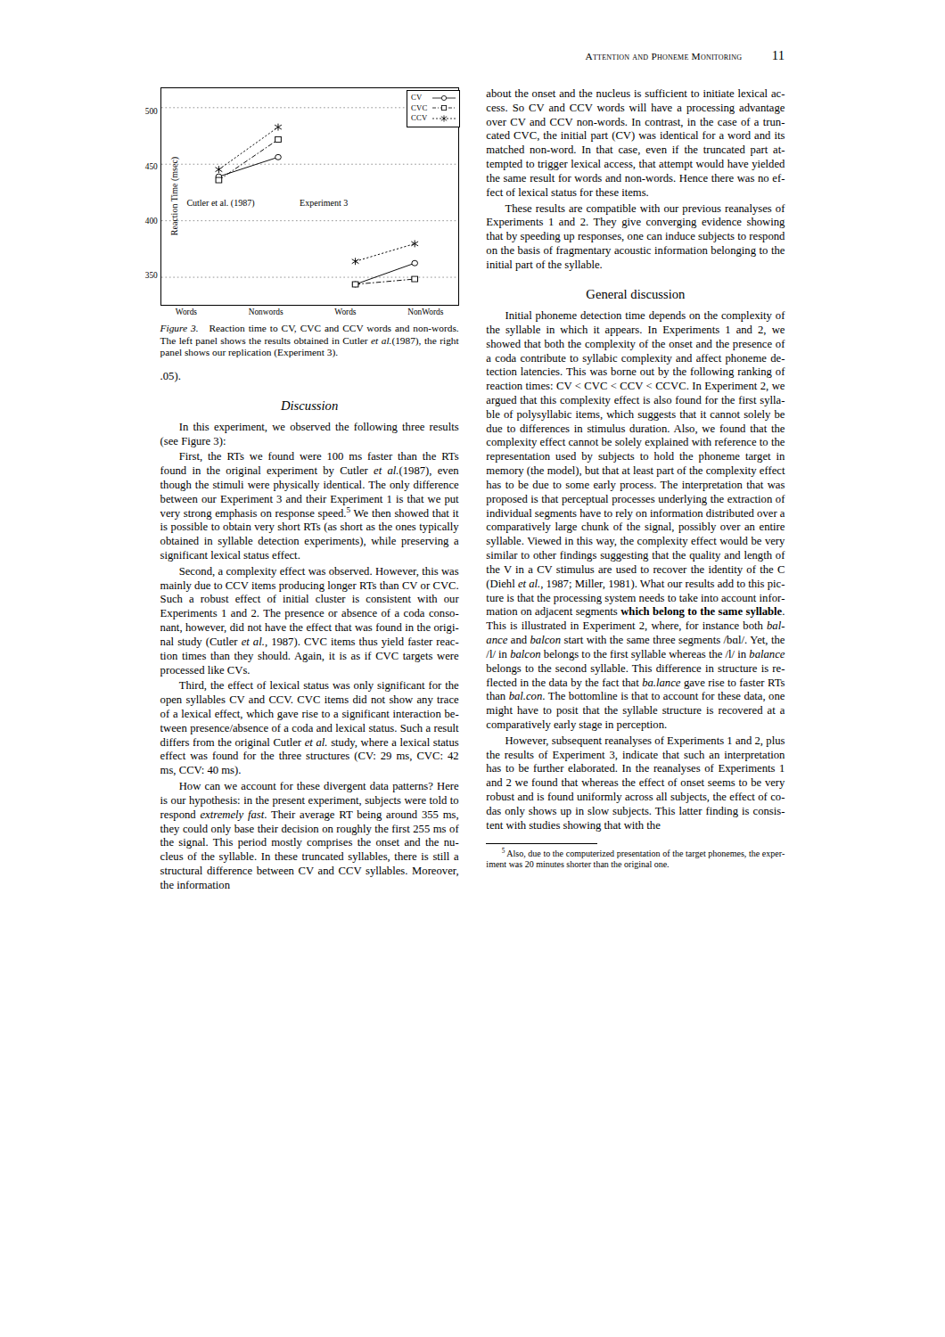Attention and Phoneme Monitoring 11
CV
CVC
CCV
Reaction Time (msec)
500
450
400
350
Cutler et al. (1987)
Experiment 3
Words Nonwords Words NonWords
Figure 3. Reaction time to CV, CVC and CCV words and non-words. The left panel shows the results obtained in Cutler et al.(1987), the right panel shows our replication (Experiment 3).
.05).
Discussion
In this experiment, we observed the following three results (see Figure 3):
First, the RTs we found were 100 ms faster than the RTs found in the original experiment by Cutler et al.(1987), even though the stimuli were physically identical. The only difference between our Experiment 3 and their Experiment 1 is that we put very strong emphasis on response speed.5 We then showed that it is possible to obtain very short RTs (as short as the ones typically obtained in syllable detection experiments), while preserving a significant lexical status effect.
Second, a complexity effect was observed. However, this was mainly due to CCV items producing longer RTs than CV or CVC. Such a robust effect of initial cluster is consistent with our Experiments 1 and 2. The presence or absence of a coda consonant, however, did not have the effect that was found in the original study (Cutler et al., 1987). CVC items thus yield faster reaction times than they should. Again, it is as if CVC targets were processed like CVs.
Third, the effect of lexical status was only significant for the open syllables CV and CCV. CVC items did not show any trace of a lexical effect, which gave rise to a significant interaction between presence/absence of a coda and lexical status. Such a result differs from the original Cutler et al. study, where a lexical status effect was found for the three structures (CV: 29 ms, CVC: 42 ms, CCV: 40 ms).
How can we account for these divergent data patterns? Here is our hypothesis: in the present experiment, subjects were told to respond extremely fast. Their average RT being around 355 ms, they could only base their decision on roughly the first 255 ms of the signal. This period mostly comprises the onset and the nucleus of the syllable. In these truncated syllables, there is still a structural difference between CV and CCV syllables. Moreover, the information
about the onset and the nucleus is sufficient to initiate lexical access. So CV and CCV words will have a processing advantage over CV and CCV non-words. In contrast, in the case of a truncated CVC, the initial part (CV) was identical for a word and its matched non-word. In that case, even if the truncated part attempted to trigger lexical access, that attempt would have yielded the same result for words and non-words. Hence there was no effect of lexical status for these items.
These results are compatible with our previous reanalyses of Experiments 1 and 2. They give converging evidence showing that by speeding up responses, one can induce subjects to respond on the basis of fragmentary acoustic information belonging to the initial part of the syllable.
General discussion
Initial phoneme detection time depends on the complexity of the syllable in which it appears. In Experiments 1 and 2, we showed that both the complexity of the onset and the presence of a coda contribute to syllabic complexity and affect phoneme detection latencies. This was borne out by the following ranking of reaction times: CV < CVC < CCV < CCVC. In Experiment 2, we argued that this complexity effect is also found for the first syllable of polysyllabic items, which suggests that it cannot solely be due to differences in stimulus duration. Also, we found that the complexity effect cannot be solely explained with reference to the representation used by subjects to hold the phoneme target in memory (the model), but that at least part of the complexity effect has to be due to some early process. The interpretation that was proposed is that perceptual processes underlying the extraction of individual segments have to rely on information distributed over a comparatively large chunk of the signal, possibly over an entire syllable. Viewed in this way, the complexity effect would be very similar to other findings suggesting that the quality and length of the V in a CV stimulus are used to recover the identity of the C (Diehl et al., 1987; Miller, 1981). What our results add to this picture is that the processing system needs to take into account information on adjacent segments which belong to the same syllable. This is illustrated in Experiment 2, where, for instance both balance and balcon start with the same three segments /bɑl/. Yet, the /l/ in balcon belongs to the first syllable whereas the /l/ in balance belongs to the second syllable. This difference in structure is reflected in the data by the fact that ba.lance gave rise to faster RTs than bal.con. The bottomline is that to account for these data, one might have to posit that the syllable structure is recovered at a comparatively early stage in perception.
However, subsequent reanalyses of Experiments 1 and 2, plus the results of Experiment 3, indicate that such an interpretation has to be further elaborated. In the reanalyses of Experiments 1 and 2 we found that whereas the effect of onset seems to be very robust and is found uniformly across all subjects, the effect of codas only shows up in slow subjects. This latter finding is consistent with studies showing that with the
5 Also, due to the computerized presentation of the target phonemes, the experiment was 20 minutes shorter than the original one.